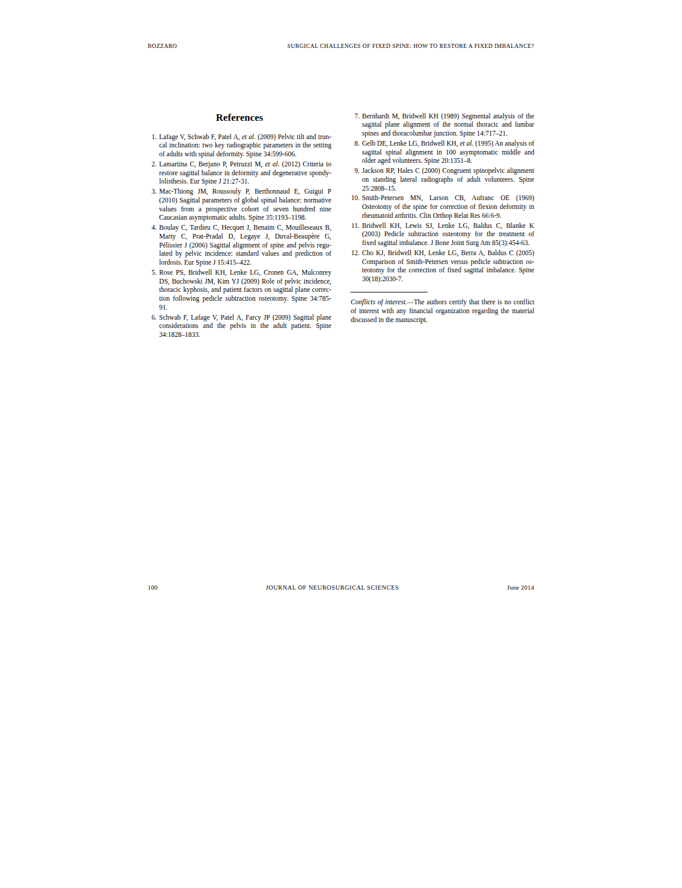Bozzaro
Surgical challenges of fixed spine: how to restore a fixed imbalance?
References
Lafage V, Schwab F, Patel A, et al. (2009) Pelvic tilt and truncal inclination: two key radiographic parameters in the setting of adults with spinal deformity. Spine 34:599-606.
Lamartina C, Berjano P, Petruzzi M, et al. (2012) Criteria to restore sagittal balance in deformity and degenerative spondylolisthesis. Eur Spine J 21:27-31.
Mac-Thiong JM, Roussouly P, Berthonnaud E, Guigui P (2010) Sagittal parameters of global spinal balance: normative values from a prospective cohort of seven hundred nine Caucasian asymptomatic adults. Spine 35:1193–1198.
Boulay C, Tardieu C, Hecquet J, Benaim C, Mouilleseaux B, Marty C, Prat-Pradal D, Legaye J, Duval-Beaupère G, Pélissier J (2006) Sagittal alignment of spine and pelvis regulated by pelvic incidence: standard values and prediction of lordosis. Eur Spine J 15:415–422.
Rose PS, Bridwell KH, Lenke LG, Cronen GA, Mulconrey DS, Buchowski JM, Kim YJ (2009) Role of pelvic incidence, thoracic kyphosis, and patient factors on sagittal plane correction following pedicle subtraction osteotomy. Spine 34:785-91.
Schwab F, Lafage V, Patel A, Farcy JP (2009) Sagittal plane considerations and the pelvis in the adult patient. Spine 34:1828–1833.
Bernhardt M, Bridwell KH (1989) Segmental analysis of the sagittal plane alignment of the normal thoracic and lumbar spines and thoracolumbar junction. Spine 14:717–21.
Gelb DE, Lenke LG, Bridwell KH, et al. (1995) An analysis of sagittal spinal alignment in 100 asymptomatic middle and older aged volunteers. Spine 20:1351–8.
Jackson RP, Hales C (2000) Congruent spinopelvic alignment on standing lateral radiographs of adult volunteers. Spine 25:2808–15.
Smith-Petersen MN, Larson CB, Aufranc OE (1969) Osteotomy of the spine for correction of flexion deformity in rheumatoid arthritis. Clin Orthop Relat Res 66:6-9.
Bridwell KH, Lewis SJ, Lenke LG, Baldus C, Blanke K (2003) Pedicle subtraction osteotomy for the treatment of fixed sagittal imbalance. J Bone Joint Surg Am 85(3):454-63.
Cho KJ, Bridwell KH, Lenke LG, Berra A, Baldus C (2005) Comparison of Smith-Petersen versus pedicle subtraction osteotomy for the correction of fixed sagittal imbalance. Spine 30(18):2030-7.
Conflicts of interest.—The authors certify that there is no conflict of interest with any financial organization regarding the material discussed in the manuscript.
100
Journal of Neurosurgical Sciences
June 2014